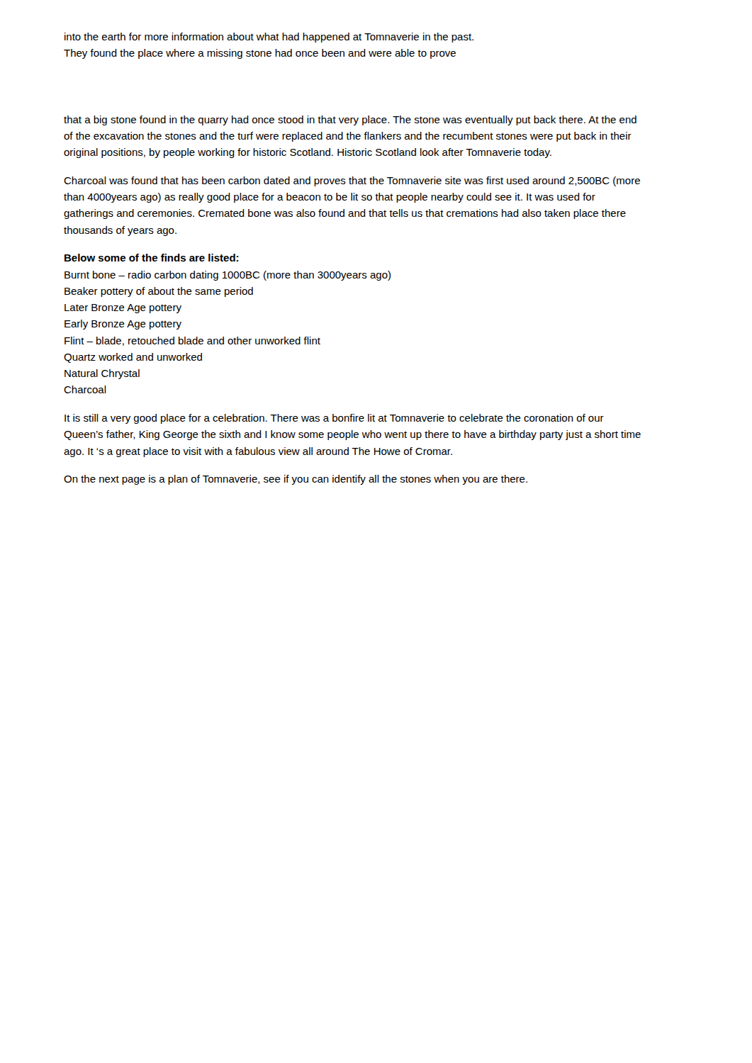into the earth for more information about what had happened at Tomnaverie in the past.
They found the place where a missing stone had once been and were able to prove
that a big stone found in the quarry had once stood in that very place. The stone was eventually put back there. At the end of the excavation the stones and the turf were replaced and the flankers and the recumbent stones were put back in their original positions, by people working for historic Scotland. Historic Scotland look after Tomnaverie today.
Charcoal was found that has been carbon dated and proves that the Tomnaverie site was first used around 2,500BC (more than 4000years ago) as really good place for a beacon to be lit so that people nearby could see it. It was used for gatherings and ceremonies. Cremated bone was also found and that tells us that cremations had also taken place there thousands of years ago.
Below some of the finds are listed:
Burnt bone – radio carbon dating 1000BC (more than 3000years ago) Beaker pottery of about the same period Later Bronze Age pottery Early Bronze Age pottery Flint – blade, retouched blade and other unworked flint Quartz worked and unworked Natural Chrystal Charcoal
It is still a very good place for a celebration. There was a bonfire lit at Tomnaverie to celebrate the coronation of our Queen’s father, King George the sixth and I know some people who went up there to have a birthday party just a short time ago. It ‘s a great place to visit with a fabulous view all around The Howe of Cromar.
On the next page is a plan of Tomnaverie, see if you can identify all the stones when you are there.